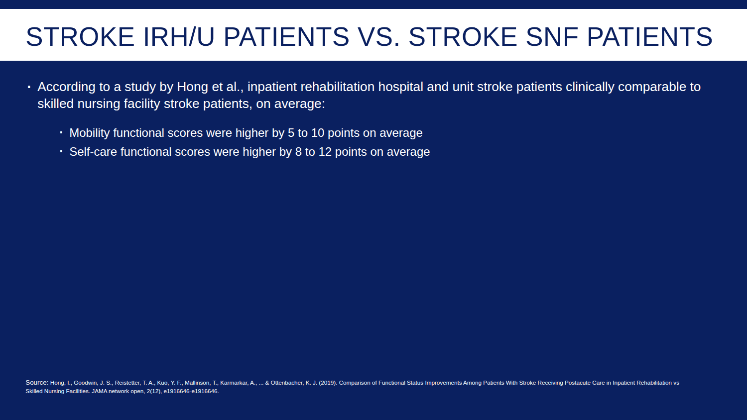Stroke IRH/U Patients vs. Stroke SNF Patients
According to a study by Hong et al., inpatient rehabilitation hospital and unit stroke patients clinically comparable to skilled nursing facility stroke patients, on average:
Mobility functional scores were higher by 5 to 10 points on average
Self-care functional scores were higher by 8 to 12 points on average
Source: Hong, I., Goodwin, J. S., Reistetter, T. A., Kuo, Y. F., Mallinson, T., Karmarkar, A., ... & Ottenbacher, K. J. (2019). Comparison of Functional Status Improvements Among Patients With Stroke Receiving Postacute Care in Inpatient Rehabilitation vs Skilled Nursing Facilities. JAMA network open, 2(12), e1916646-e1916646.